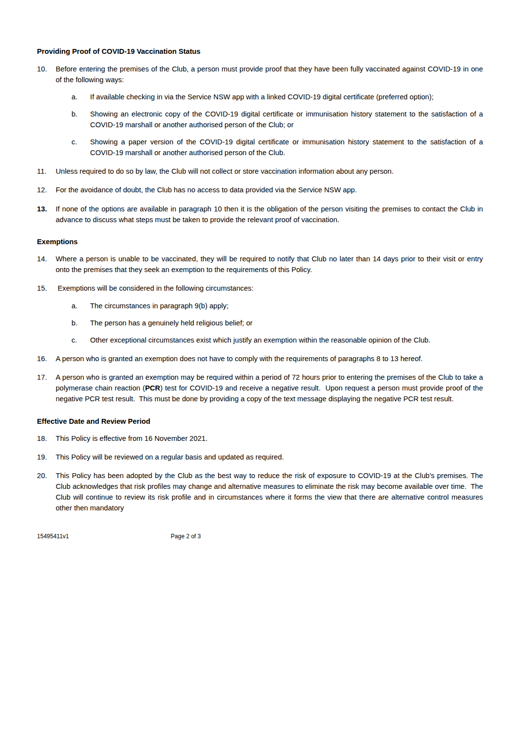Providing Proof of COVID-19 Vaccination Status
Before entering the premises of the Club, a person must provide proof that they have been fully vaccinated against COVID-19 in one of the following ways:
If available checking in via the Service NSW app with a linked COVID-19 digital certificate (preferred option);
Showing an electronic copy of the COVID-19 digital certificate or immunisation history statement to the satisfaction of a COVID-19 marshall or another authorised person of the Club; or
Showing a paper version of the COVID-19 digital certificate or immunisation history statement to the satisfaction of a COVID-19 marshall or another authorised person of the Club.
Unless required to do so by law, the Club will not collect or store vaccination information about any person.
For the avoidance of doubt, the Club has no access to data provided via the Service NSW app.
If none of the options are available in paragraph 10 then it is the obligation of the person visiting the premises to contact the Club in advance to discuss what steps must be taken to provide the relevant proof of vaccination.
Exemptions
Where a person is unable to be vaccinated, they will be required to notify that Club no later than 14 days prior to their visit or entry onto the premises that they seek an exemption to the requirements of this Policy.
Exemptions will be considered in the following circumstances:
The circumstances in paragraph 9(b) apply;
The person has a genuinely held religious belief; or
Other exceptional circumstances exist which justify an exemption within the reasonable opinion of the Club.
A person who is granted an exemption does not have to comply with the requirements of paragraphs 8 to 13 hereof.
A person who is granted an exemption may be required within a period of 72 hours prior to entering the premises of the Club to take a polymerase chain reaction (PCR) test for COVID-19 and receive a negative result. Upon request a person must provide proof of the negative PCR test result. This must be done by providing a copy of the text message displaying the negative PCR test result.
Effective Date and Review Period
This Policy is effective from 16 November 2021.
This Policy will be reviewed on a regular basis and updated as required.
This Policy has been adopted by the Club as the best way to reduce the risk of exposure to COVID-19 at the Club's premises. The Club acknowledges that risk profiles may change and alternative measures to eliminate the risk may become available over time. The Club will continue to review its risk profile and in circumstances where it forms the view that there are alternative control measures other then mandatory
15495411v1
Page 2 of 3